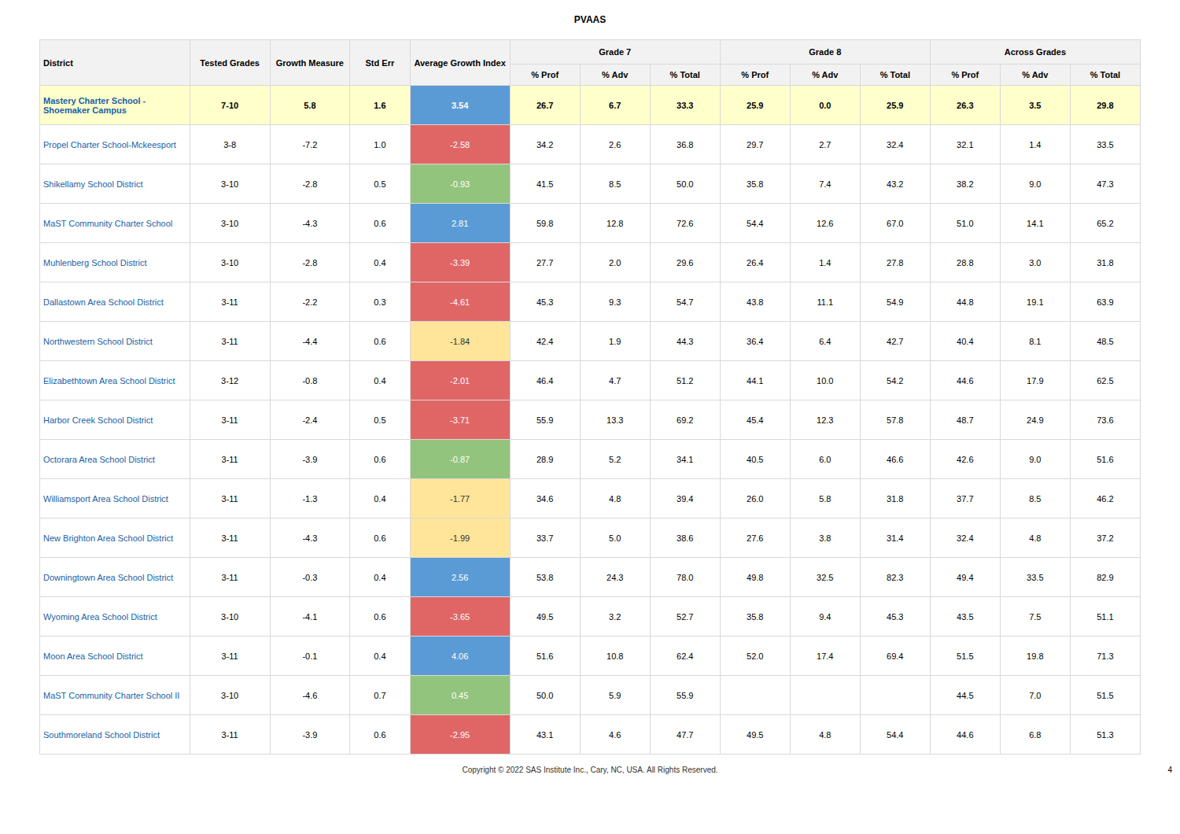PVAAS
| District | Tested Grades | Growth Measure | Std Err | Average Growth Index | Grade 7 | Grade 8 | Across Grades |
| --- | --- | --- | --- | --- | --- | --- | --- |
| % Prof | % Adv | % Total | % Prof | % Adv | % Total | % Prof | % Adv | % Total |
| Mastery Charter School - Shoemaker Campus | 7-10 | 5.8 | 1.6 | 3.54 | 26.7 | 6.7 | 33.3 | 25.9 | 0.0 | 25.9 | 26.3 | 3.5 | 29.8 |
| Propel Charter School-Mckeesport | 3-8 | -7.2 | 1.0 | -2.58 | 34.2 | 2.6 | 36.8 | 29.7 | 2.7 | 32.4 | 32.1 | 1.4 | 33.5 |
| Shikellamy School District | 3-10 | -2.8 | 0.5 | -0.93 | 41.5 | 8.5 | 50.0 | 35.8 | 7.4 | 43.2 | 38.2 | 9.0 | 47.3 |
| MaST Community Charter School | 3-10 | -4.3 | 0.6 | 2.81 | 59.8 | 12.8 | 72.6 | 54.4 | 12.6 | 67.0 | 51.0 | 14.1 | 65.2 |
| Muhlenberg School District | 3-10 | -2.8 | 0.4 | -3.39 | 27.7 | 2.0 | 29.6 | 26.4 | 1.4 | 27.8 | 28.8 | 3.0 | 31.8 |
| Dallastown Area School District | 3-11 | -2.2 | 0.3 | -4.61 | 45.3 | 9.3 | 54.7 | 43.8 | 11.1 | 54.9 | 44.8 | 19.1 | 63.9 |
| Northwestern School District | 3-11 | -4.4 | 0.6 | -1.84 | 42.4 | 1.9 | 44.3 | 36.4 | 6.4 | 42.7 | 40.4 | 8.1 | 48.5 |
| Elizabethtown Area School District | 3-12 | -0.8 | 0.4 | -2.01 | 46.4 | 4.7 | 51.2 | 44.1 | 10.0 | 54.2 | 44.6 | 17.9 | 62.5 |
| Harbor Creek School District | 3-11 | -2.4 | 0.5 | -3.71 | 55.9 | 13.3 | 69.2 | 45.4 | 12.3 | 57.8 | 48.7 | 24.9 | 73.6 |
| Octorara Area School District | 3-11 | -3.9 | 0.6 | -0.87 | 28.9 | 5.2 | 34.1 | 40.5 | 6.0 | 46.6 | 42.6 | 9.0 | 51.6 |
| Williamsport Area School District | 3-11 | -1.3 | 0.4 | -1.77 | 34.6 | 4.8 | 39.4 | 26.0 | 5.8 | 31.8 | 37.7 | 8.5 | 46.2 |
| New Brighton Area School District | 3-11 | -4.3 | 0.6 | -1.99 | 33.7 | 5.0 | 38.6 | 27.6 | 3.8 | 31.4 | 32.4 | 4.8 | 37.2 |
| Downingtown Area School District | 3-11 | -0.3 | 0.4 | 2.56 | 53.8 | 24.3 | 78.0 | 49.8 | 32.5 | 82.3 | 49.4 | 33.5 | 82.9 |
| Wyoming Area School District | 3-10 | -4.1 | 0.6 | -3.65 | 49.5 | 3.2 | 52.7 | 35.8 | 9.4 | 45.3 | 43.5 | 7.5 | 51.1 |
| Moon Area School District | 3-11 | -0.1 | 0.4 | 4.06 | 51.6 | 10.8 | 62.4 | 52.0 | 17.4 | 69.4 | 51.5 | 19.8 | 71.3 |
| MaST Community Charter School II | 3-10 | -4.6 | 0.7 | 0.45 | 50.0 | 5.9 | 55.9 | | | | 44.5 | 7.0 | 51.5 |
| Southmoreland School District | 3-11 | -3.9 | 0.6 | -2.95 | 43.1 | 4.6 | 47.7 | 49.5 | 4.8 | 54.4 | 44.6 | 6.8 | 51.3 |
Copyright © 2022 SAS Institute Inc., Cary, NC, USA. All Rights Reserved.
4